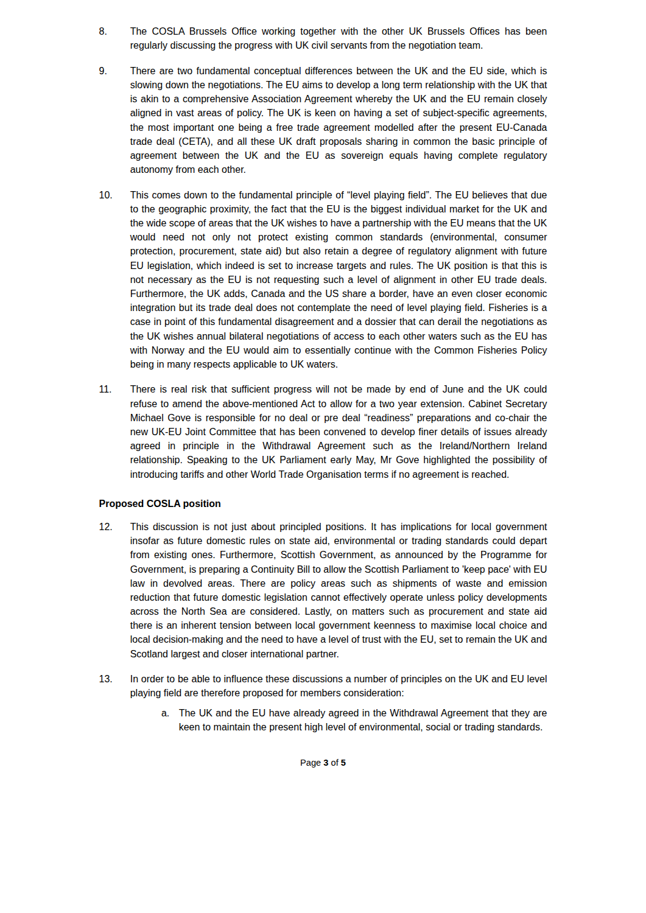8. The COSLA Brussels Office working together with the other UK Brussels Offices has been regularly discussing the progress with UK civil servants from the negotiation team.
9. There are two fundamental conceptual differences between the UK and the EU side, which is slowing down the negotiations. The EU aims to develop a long term relationship with the UK that is akin to a comprehensive Association Agreement whereby the UK and the EU remain closely aligned in vast areas of policy. The UK is keen on having a set of subject-specific agreements, the most important one being a free trade agreement modelled after the present EU-Canada trade deal (CETA), and all these UK draft proposals sharing in common the basic principle of agreement between the UK and the EU as sovereign equals having complete regulatory autonomy from each other.
10. This comes down to the fundamental principle of “level playing field”. The EU believes that due to the geographic proximity, the fact that the EU is the biggest individual market for the UK and the wide scope of areas that the UK wishes to have a partnership with the EU means that the UK would need not only not protect existing common standards (environmental, consumer protection, procurement, state aid) but also retain a degree of regulatory alignment with future EU legislation, which indeed is set to increase targets and rules. The UK position is that this is not necessary as the EU is not requesting such a level of alignment in other EU trade deals. Furthermore, the UK adds, Canada and the US share a border, have an even closer economic integration but its trade deal does not contemplate the need of level playing field. Fisheries is a case in point of this fundamental disagreement and a dossier that can derail the negotiations as the UK wishes annual bilateral negotiations of access to each other waters such as the EU has with Norway and the EU would aim to essentially continue with the Common Fisheries Policy being in many respects applicable to UK waters.
11. There is real risk that sufficient progress will not be made by end of June and the UK could refuse to amend the above-mentioned Act to allow for a two year extension. Cabinet Secretary Michael Gove is responsible for no deal or pre deal “readiness” preparations and co-chair the new UK-EU Joint Committee that has been convened to develop finer details of issues already agreed in principle in the Withdrawal Agreement such as the Ireland/Northern Ireland relationship. Speaking to the UK Parliament early May, Mr Gove highlighted the possibility of introducing tariffs and other World Trade Organisation terms if no agreement is reached.
Proposed COSLA position
12. This discussion is not just about principled positions. It has implications for local government insofar as future domestic rules on state aid, environmental or trading standards could depart from existing ones. Furthermore, Scottish Government, as announced by the Programme for Government, is preparing a Continuity Bill to allow the Scottish Parliament to 'keep pace' with EU law in devolved areas. There are policy areas such as shipments of waste and emission reduction that future domestic legislation cannot effectively operate unless policy developments across the North Sea are considered. Lastly, on matters such as procurement and state aid there is an inherent tension between local government keenness to maximise local choice and local decision-making and the need to have a level of trust with the EU, set to remain the UK and Scotland largest and closer international partner.
13. In order to be able to influence these discussions a number of principles on the UK and EU level playing field are therefore proposed for members consideration:
a. The UK and the EU have already agreed in the Withdrawal Agreement that they are keen to maintain the present high level of environmental, social or trading standards.
Page 3 of 5